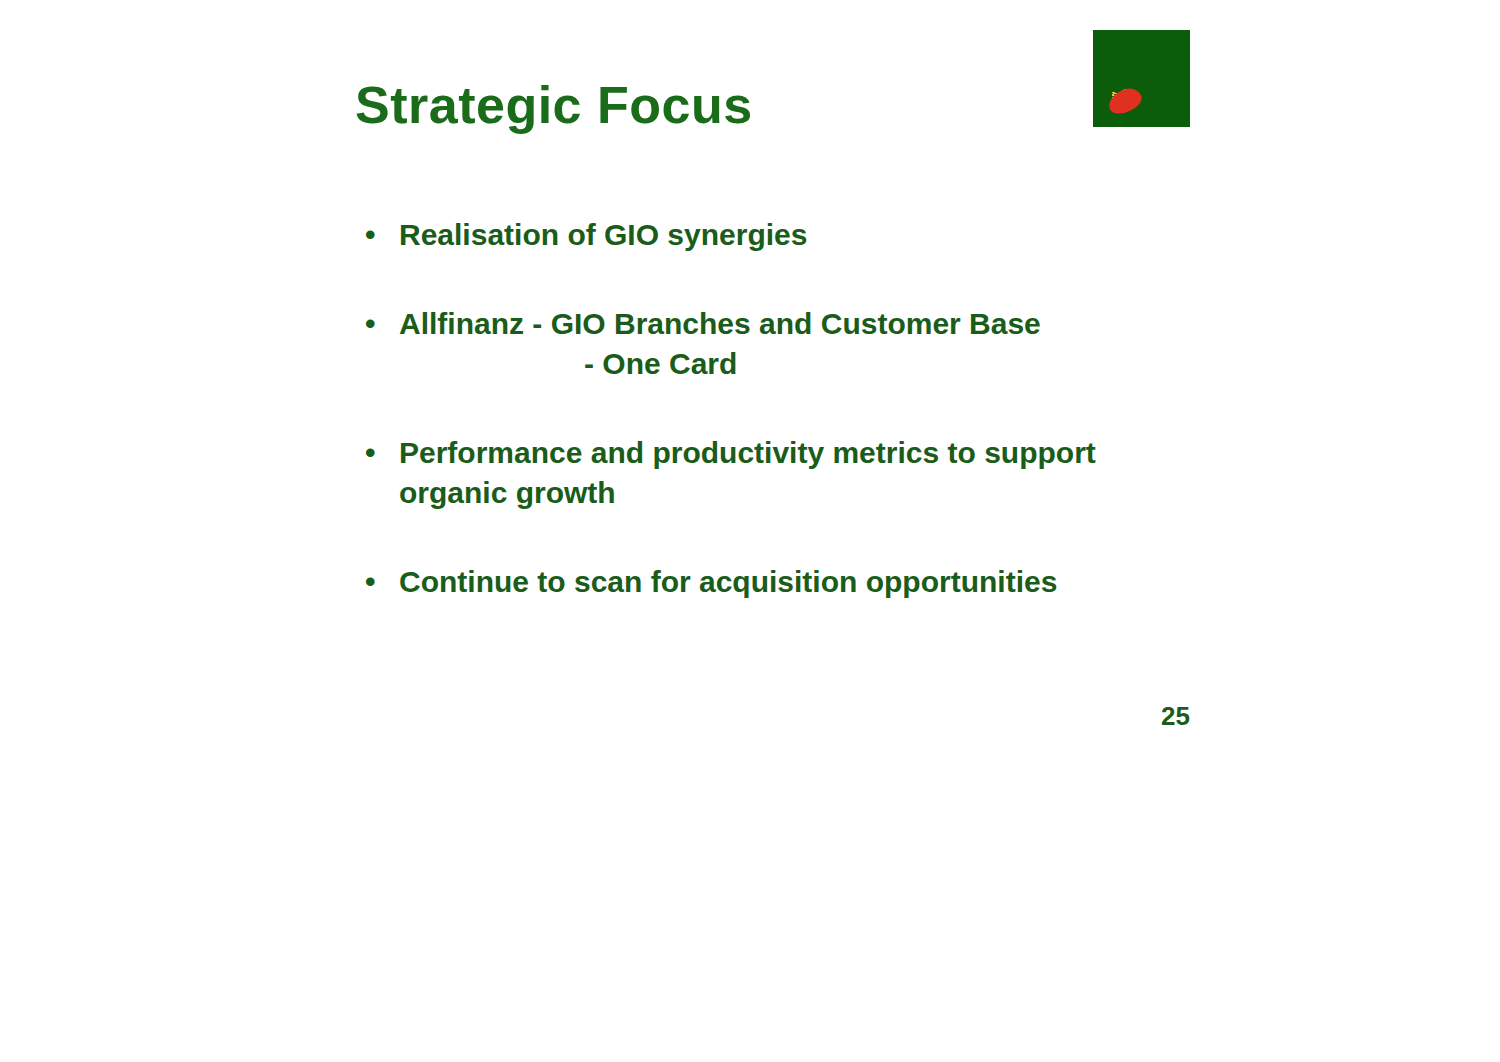Strategic Focus
Realisation of GIO synergies
Allfinanz - GIO Branches and Customer Base - One Card
Performance and productivity metrics to support organic growth
Continue to scan for acquisition opportunities
25